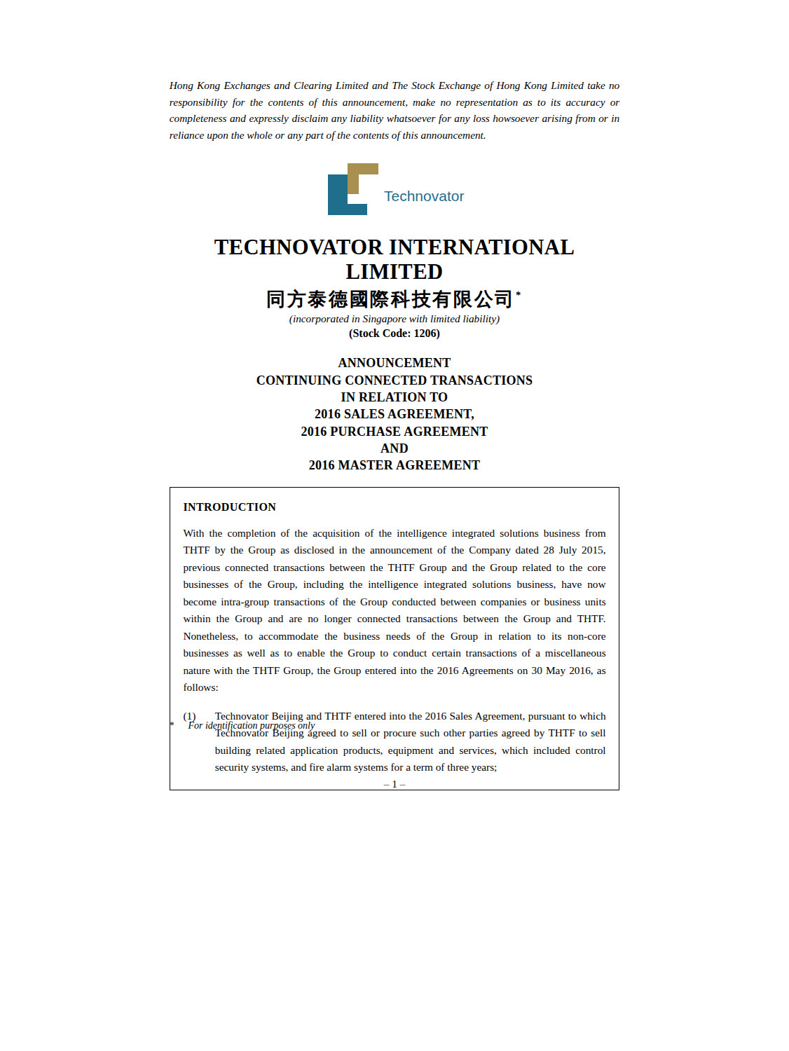Hong Kong Exchanges and Clearing Limited and The Stock Exchange of Hong Kong Limited take no responsibility for the contents of this announcement, make no representation as to its accuracy or completeness and expressly disclaim any liability whatsoever for any loss howsoever arising from or in reliance upon the whole or any part of the contents of this announcement.
Technovator
TECHNOVATOR INTERNATIONAL LIMITED
同方泰德國際科技有限公司*
(incorporated in Singapore with limited liability)
(Stock Code: 1206)
ANNOUNCEMENT
CONTINUING CONNECTED TRANSACTIONS
IN RELATION TO
2016 SALES AGREEMENT,
2016 PURCHASE AGREEMENT
AND
2016 MASTER AGREEMENT
INTRODUCTION
With the completion of the acquisition of the intelligence integrated solutions business from THTF by the Group as disclosed in the announcement of the Company dated 28 July 2015, previous connected transactions between the THTF Group and the Group related to the core businesses of the Group, including the intelligence integrated solutions business, have now become intra-group transactions of the Group conducted between companies or business units within the Group and are no longer connected transactions between the Group and THTF. Nonetheless, to accommodate the business needs of the Group in relation to its non-core businesses as well as to enable the Group to conduct certain transactions of a miscellaneous nature with the THTF Group, the Group entered into the 2016 Agreements on 30 May 2016, as follows:
(1)
Technovator Beijing and THTF entered into the 2016 Sales Agreement, pursuant to which Technovator Beijing agreed to sell or procure such other parties agreed by THTF to sell building related application products, equipment and services, which included control security systems, and fire alarm systems for a term of three years;
*For identification purposes only
– 1 –